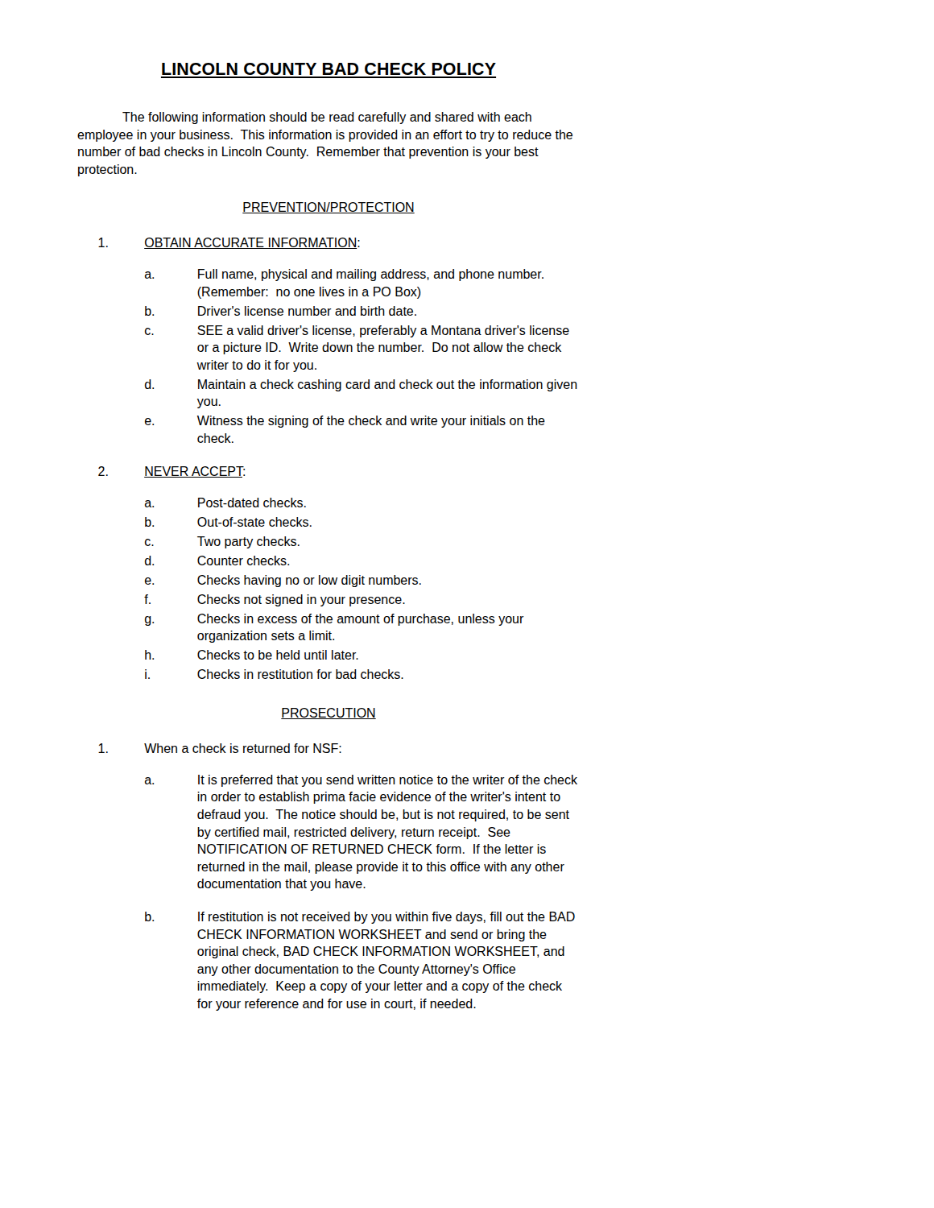LINCOLN COUNTY BAD CHECK POLICY
The following information should be read carefully and shared with each employee in your business. This information is provided in an effort to try to reduce the number of bad checks in Lincoln County. Remember that prevention is your best protection.
PREVENTION/PROTECTION
1. OBTAIN ACCURATE INFORMATION:
a. Full name, physical and mailing address, and phone number. (Remember: no one lives in a PO Box)
b. Driver's license number and birth date.
c. SEE a valid driver's license, preferably a Montana driver's license or a picture ID. Write down the number. Do not allow the check writer to do it for you.
d. Maintain a check cashing card and check out the information given you.
e. Witness the signing of the check and write your initials on the check.
2. NEVER ACCEPT:
a. Post-dated checks.
b. Out-of-state checks.
c. Two party checks.
d. Counter checks.
e. Checks having no or low digit numbers.
f. Checks not signed in your presence.
g. Checks in excess of the amount of purchase, unless your organization sets a limit.
h. Checks to be held until later.
i. Checks in restitution for bad checks.
PROSECUTION
1. When a check is returned for NSF:
a. It is preferred that you send written notice to the writer of the check in order to establish prima facie evidence of the writer's intent to defraud you. The notice should be, but is not required, to be sent by certified mail, restricted delivery, return receipt. See NOTIFICATION OF RETURNED CHECK form. If the letter is returned in the mail, please provide it to this office with any other documentation that you have.
b. If restitution is not received by you within five days, fill out the BAD CHECK INFORMATION WORKSHEET and send or bring the original check, BAD CHECK INFORMATION WORKSHEET, and any other documentation to the County Attorney's Office immediately. Keep a copy of your letter and a copy of the check for your reference and for use in court, if needed.